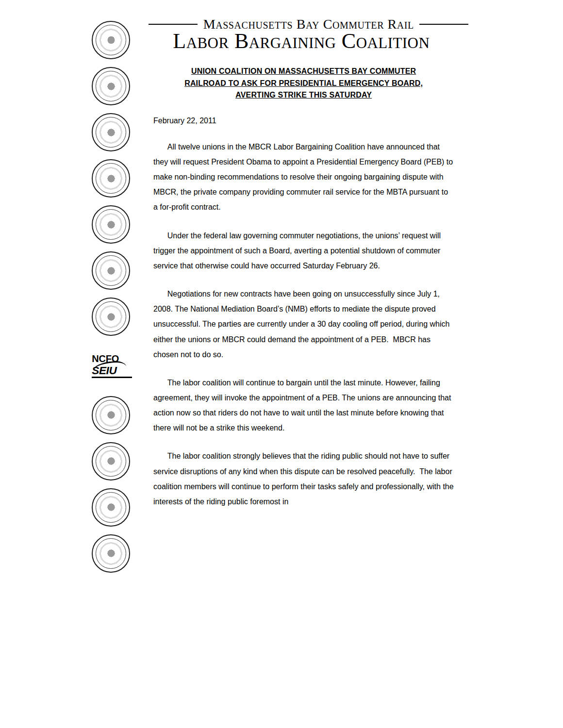NCFO
SEIU
Massachusetts Bay Commuter Rail
Labor Bargaining Coalition
UNION COALITION ON MASSACHUSETTS BAY COMMUTER RAILROAD TO ASK FOR PRESIDENTIAL EMERGENCY BOARD, AVERTING STRIKE THIS SATURDAY
February 22, 2011
All twelve unions in the MBCR Labor Bargaining Coalition have announced that they will request President Obama to appoint a Presidential Emergency Board (PEB) to make non-binding recommendations to resolve their ongoing bargaining dispute with MBCR, the private company providing commuter rail service for the MBTA pursuant to a for-profit contract.
Under the federal law governing commuter negotiations, the unions’ request will trigger the appointment of such a Board, averting a potential shutdown of commuter service that otherwise could have occurred Saturday February 26.
Negotiations for new contracts have been going on unsuccessfully since July 1, 2008. The National Mediation Board’s (NMB) efforts to mediate the dispute proved unsuccessful. The parties are currently under a 30 day cooling off period, during which either the unions or MBCR could demand the appointment of a PEB. MBCR has chosen not to do so.
The labor coalition will continue to bargain until the last minute. However, failing agreement, they will invoke the appointment of a PEB. The unions are announcing that action now so that riders do not have to wait until the last minute before knowing that there will not be a strike this weekend.
The labor coalition strongly believes that the riding public should not have to suffer service disruptions of any kind when this dispute can be resolved peacefully. The labor coalition members will continue to perform their tasks safely and professionally, with the interests of the riding public foremost in